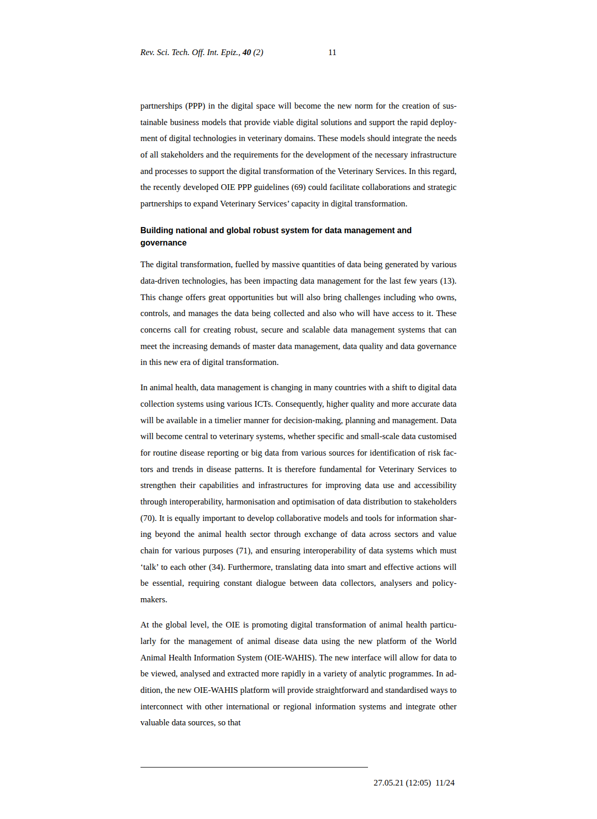Rev. Sci. Tech. Off. Int. Epiz., 40 (2) 11
partnerships (PPP) in the digital space will become the new norm for the creation of sustainable business models that provide viable digital solutions and support the rapid deployment of digital technologies in veterinary domains. These models should integrate the needs of all stakeholders and the requirements for the development of the necessary infrastructure and processes to support the digital transformation of the Veterinary Services. In this regard, the recently developed OIE PPP guidelines (69) could facilitate collaborations and strategic partnerships to expand Veterinary Services’ capacity in digital transformation.
Building national and global robust system for data management and governance
The digital transformation, fuelled by massive quantities of data being generated by various data-driven technologies, has been impacting data management for the last few years (13). This change offers great opportunities but will also bring challenges including who owns, controls, and manages the data being collected and also who will have access to it. These concerns call for creating robust, secure and scalable data management systems that can meet the increasing demands of master data management, data quality and data governance in this new era of digital transformation.
In animal health, data management is changing in many countries with a shift to digital data collection systems using various ICTs. Consequently, higher quality and more accurate data will be available in a timelier manner for decision-making, planning and management. Data will become central to veterinary systems, whether specific and small-scale data customised for routine disease reporting or big data from various sources for identification of risk factors and trends in disease patterns. It is therefore fundamental for Veterinary Services to strengthen their capabilities and infrastructures for improving data use and accessibility through interoperability, harmonisation and optimisation of data distribution to stakeholders (70). It is equally important to develop collaborative models and tools for information sharing beyond the animal health sector through exchange of data across sectors and value chain for various purposes (71), and ensuring interoperability of data systems which must ‘talk’ to each other (34). Furthermore, translating data into smart and effective actions will be essential, requiring constant dialogue between data collectors, analysers and policy-makers.
At the global level, the OIE is promoting digital transformation of animal health particularly for the management of animal disease data using the new platform of the World Animal Health Information System (OIE-WAHIS). The new interface will allow for data to be viewed, analysed and extracted more rapidly in a variety of analytic programmes. In addition, the new OIE-WAHIS platform will provide straightforward and standardised ways to interconnect with other international or regional information systems and integrate other valuable data sources, so that
27.05.21 (12:05) 11/24